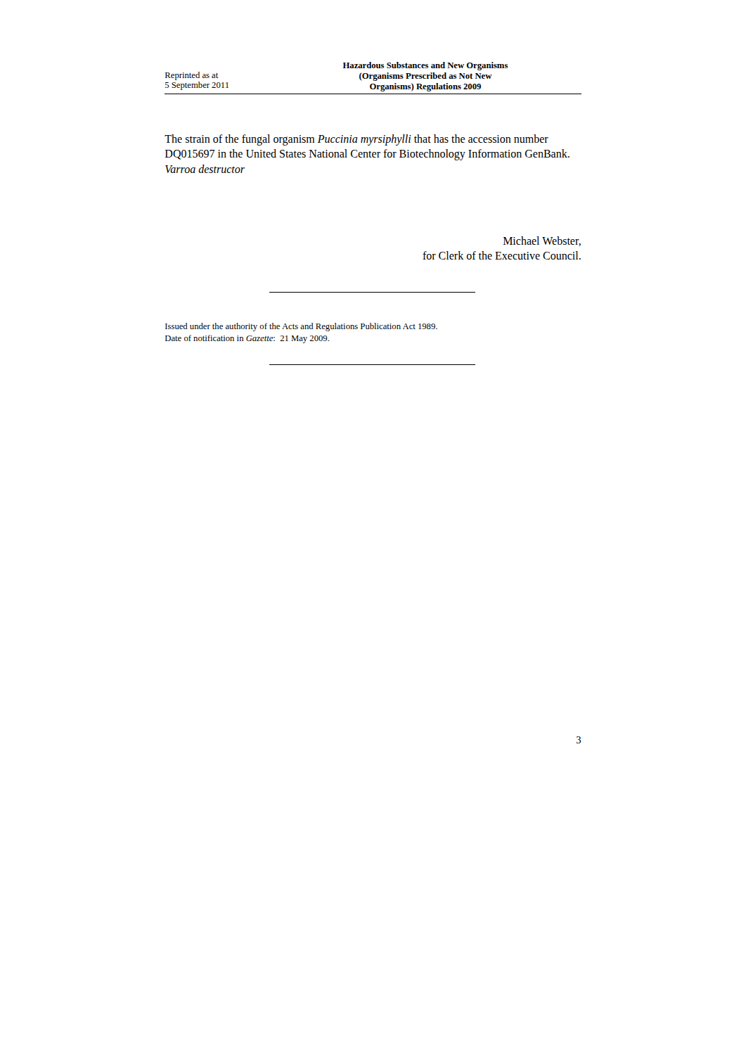Reprinted as at
5 September 2011
Hazardous Substances and New Organisms (Organisms Prescribed as Not New Organisms) Regulations 2009
The strain of the fungal organism Puccinia myrsiphylli that has the accession number DQ015697 in the United States National Center for Biotechnology Information GenBank.
Varroa destructor
Michael Webster,
for Clerk of the Executive Council.
Issued under the authority of the Acts and Regulations Publication Act 1989.
Date of notification in Gazette: 21 May 2009.
3